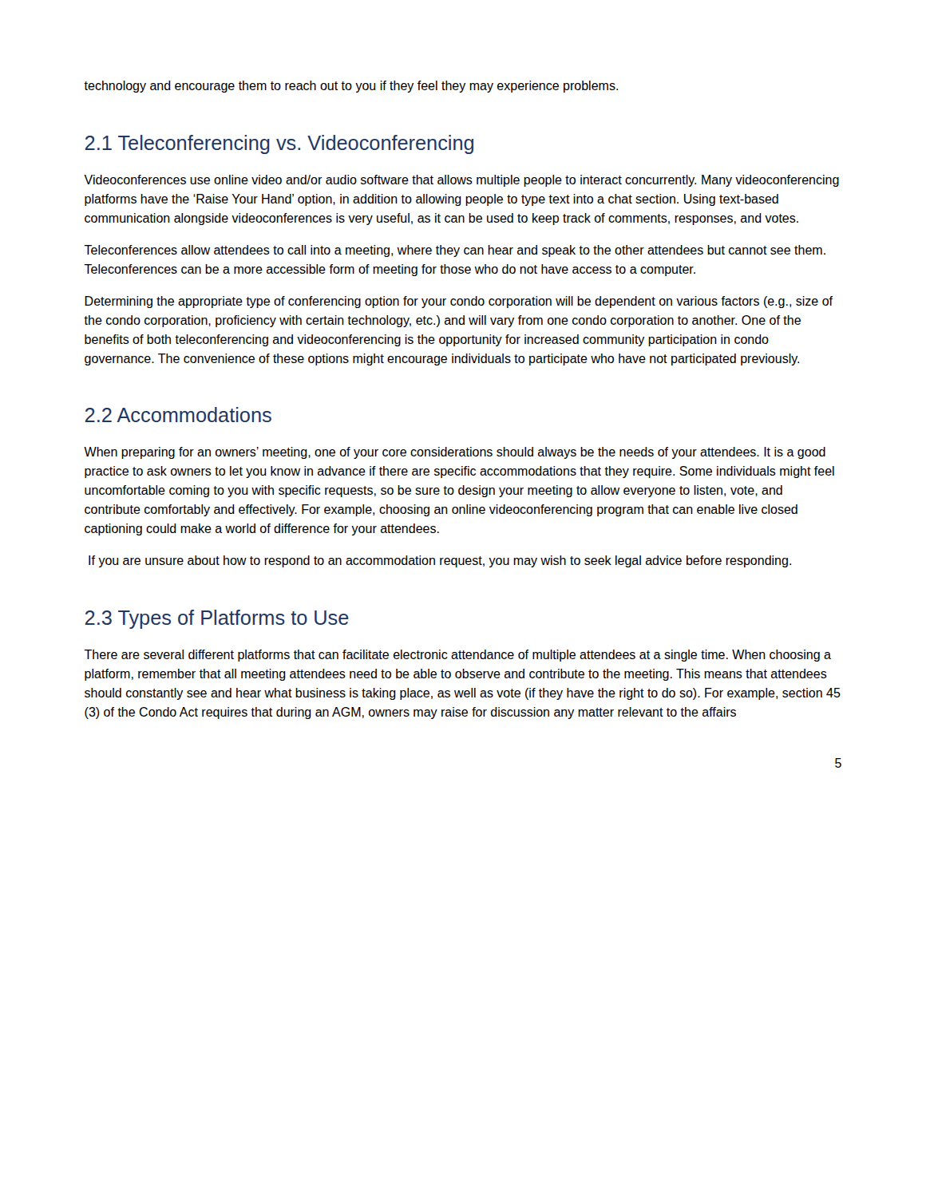technology and encourage them to reach out to you if they feel they may experience problems.
2.1 Teleconferencing vs. Videoconferencing
Videoconferences use online video and/or audio software that allows multiple people to interact concurrently. Many videoconferencing platforms have the ‘Raise Your Hand’ option, in addition to allowing people to type text into a chat section. Using text-based communication alongside videoconferences is very useful, as it can be used to keep track of comments, responses, and votes.
Teleconferences allow attendees to call into a meeting, where they can hear and speak to the other attendees but cannot see them. Teleconferences can be a more accessible form of meeting for those who do not have access to a computer.
Determining the appropriate type of conferencing option for your condo corporation will be dependent on various factors (e.g., size of the condo corporation, proficiency with certain technology, etc.) and will vary from one condo corporation to another. One of the benefits of both teleconferencing and videoconferencing is the opportunity for increased community participation in condo governance. The convenience of these options might encourage individuals to participate who have not participated previously.
2.2 Accommodations
When preparing for an owners’ meeting, one of your core considerations should always be the needs of your attendees. It is a good practice to ask owners to let you know in advance if there are specific accommodations that they require. Some individuals might feel uncomfortable coming to you with specific requests, so be sure to design your meeting to allow everyone to listen, vote, and contribute comfortably and effectively. For example, choosing an online videoconferencing program that can enable live closed captioning could make a world of difference for your attendees.
If you are unsure about how to respond to an accommodation request, you may wish to seek legal advice before responding.
2.3 Types of Platforms to Use
There are several different platforms that can facilitate electronic attendance of multiple attendees at a single time. When choosing a platform, remember that all meeting attendees need to be able to observe and contribute to the meeting. This means that attendees should constantly see and hear what business is taking place, as well as vote (if they have the right to do so). For example, section 45 (3) of the Condo Act requires that during an AGM, owners may raise for discussion any matter relevant to the affairs
5